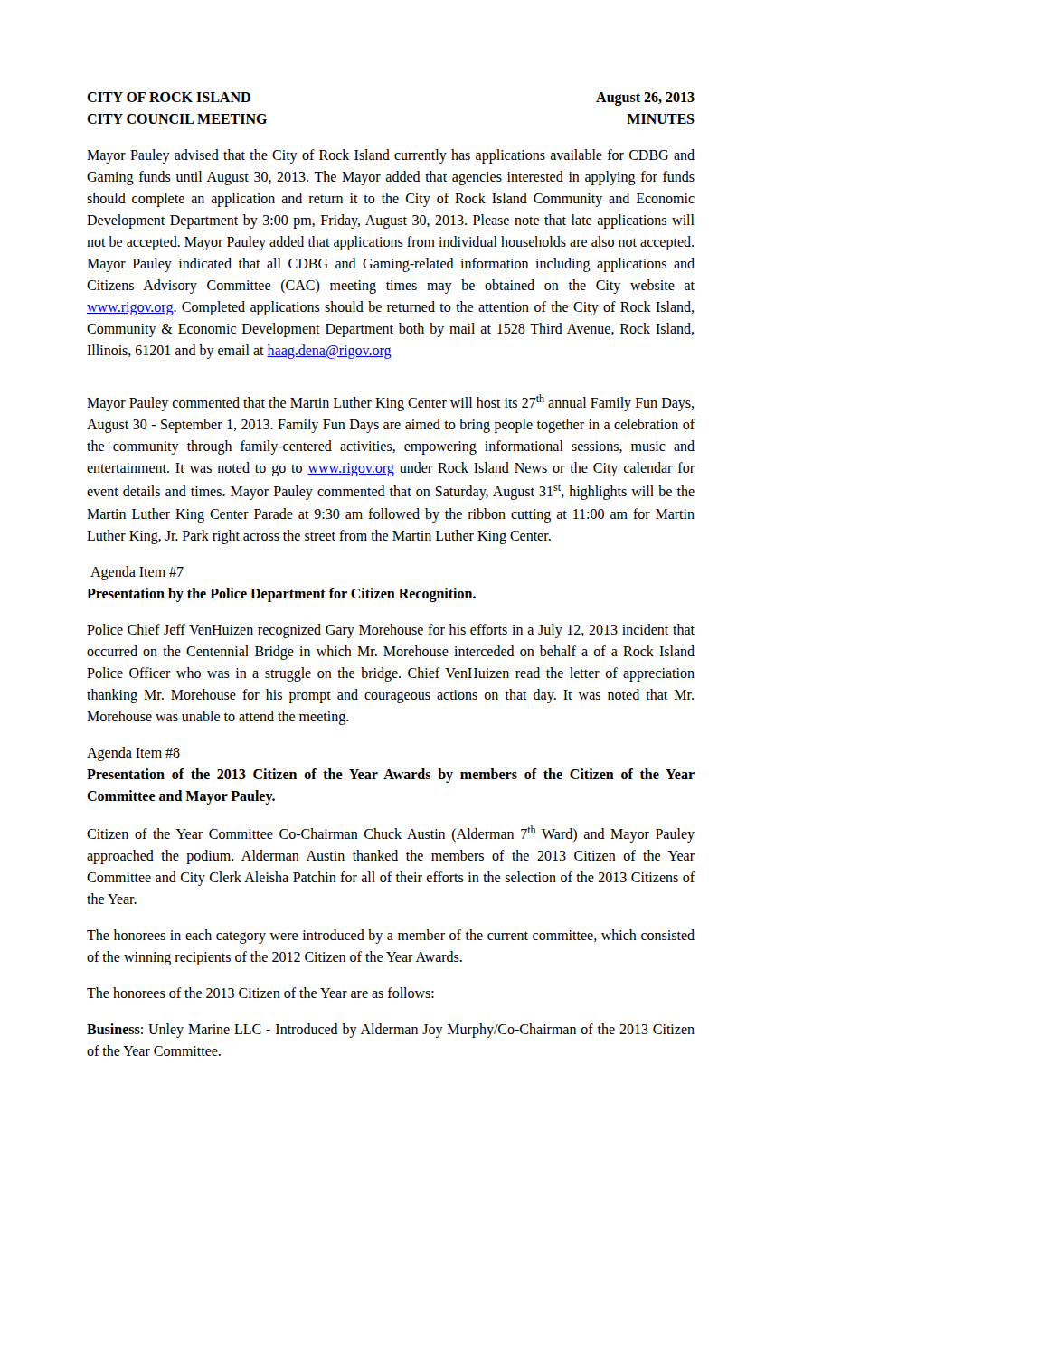CITY OF ROCK ISLAND
CITY COUNCIL MEETING
August 26, 2013
MINUTES
Mayor Pauley advised that the City of Rock Island currently has applications available for CDBG and Gaming funds until August 30, 2013. The Mayor added that agencies interested in applying for funds should complete an application and return it to the City of Rock Island Community and Economic Development Department by 3:00 pm, Friday, August 30, 2013. Please note that late applications will not be accepted. Mayor Pauley added that applications from individual households are also not accepted. Mayor Pauley indicated that all CDBG and Gaming-related information including applications and Citizens Advisory Committee (CAC) meeting times may be obtained on the City website at www.rigov.org. Completed applications should be returned to the attention of the City of Rock Island, Community & Economic Development Department both by mail at 1528 Third Avenue, Rock Island, Illinois, 61201 and by email at haag.dena@rigov.org
Mayor Pauley commented that the Martin Luther King Center will host its 27th annual Family Fun Days, August 30 - September 1, 2013. Family Fun Days are aimed to bring people together in a celebration of the community through family-centered activities, empowering informational sessions, music and entertainment. It was noted to go to www.rigov.org under Rock Island News or the City calendar for event details and times. Mayor Pauley commented that on Saturday, August 31st, highlights will be the Martin Luther King Center Parade at 9:30 am followed by the ribbon cutting at 11:00 am for Martin Luther King, Jr. Park right across the street from the Martin Luther King Center.
Agenda Item #7
Presentation by the Police Department for Citizen Recognition.
Police Chief Jeff VenHuizen recognized Gary Morehouse for his efforts in a July 12, 2013 incident that occurred on the Centennial Bridge in which Mr. Morehouse interceded on behalf a of a Rock Island Police Officer who was in a struggle on the bridge. Chief VenHuizen read the letter of appreciation thanking Mr. Morehouse for his prompt and courageous actions on that day. It was noted that Mr. Morehouse was unable to attend the meeting.
Agenda Item #8
Presentation of the 2013 Citizen of the Year Awards by members of the Citizen of the Year Committee and Mayor Pauley.
Citizen of the Year Committee Co-Chairman Chuck Austin (Alderman 7th Ward) and Mayor Pauley approached the podium. Alderman Austin thanked the members of the 2013 Citizen of the Year Committee and City Clerk Aleisha Patchin for all of their efforts in the selection of the 2013 Citizens of the Year.
The honorees in each category were introduced by a member of the current committee, which consisted of the winning recipients of the 2012 Citizen of the Year Awards.
The honorees of the 2013 Citizen of the Year are as follows:
Business: Unley Marine LLC - Introduced by Alderman Joy Murphy/Co-Chairman of the 2013 Citizen of the Year Committee.